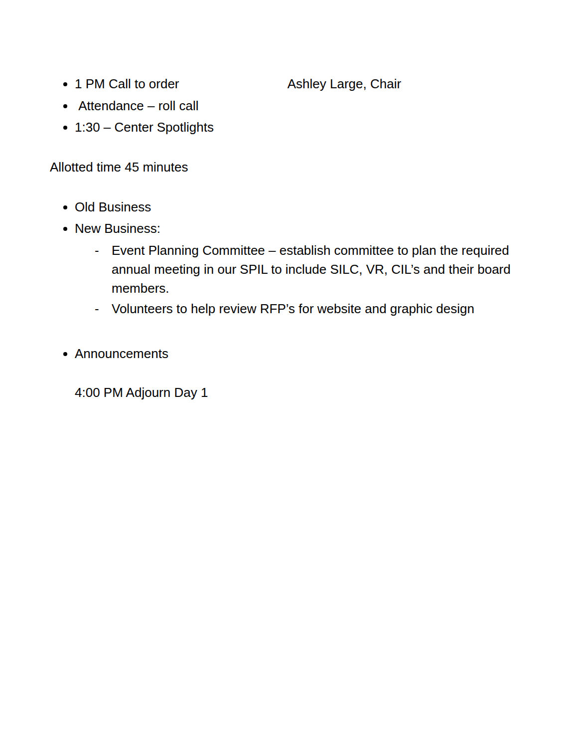1 PM Call to order Ashley Large, Chair
Attendance – roll call
1:30 – Center Spotlights
Allotted time 45 minutes
Old Business
New Business:
Event Planning Committee – establish committee to plan the required annual meeting in our SPIL to include SILC, VR, CIL’s and their board members.
Volunteers to help review RFP’s for website and graphic design
Announcements
4:00 PM Adjourn Day 1